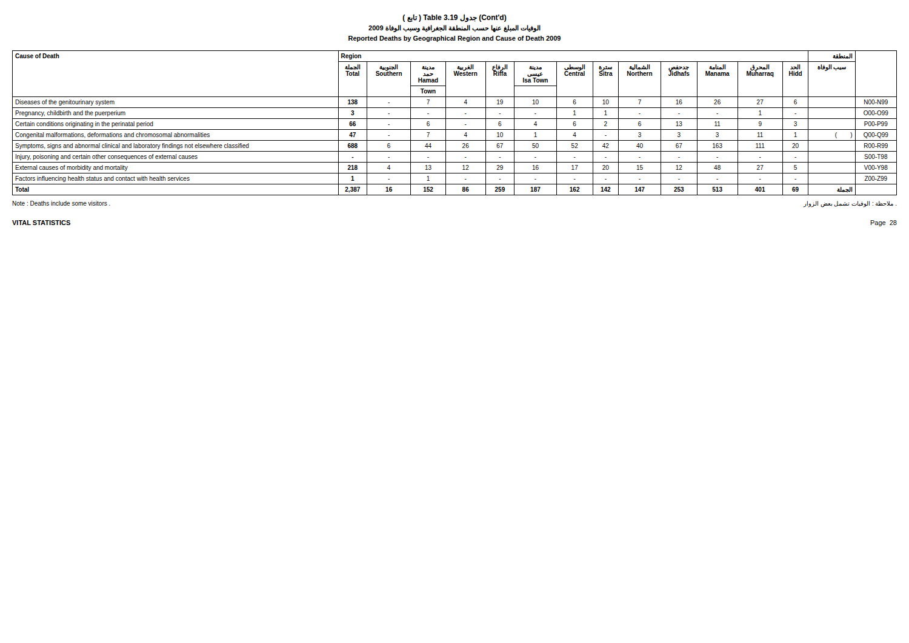( تابع ) Table 3.19 جدول (Cont'd)
الوفيات المبلغ عنها حسب المنطقة الجغرافية وسبب الوفاة 2009
Reported Deaths by Geographical Region and Cause of Death 2009
| Cause of Death | Region | المنطقة | |
| --- | --- | --- | --- |
| الجملة Total | الجنوبية Southern | مدينة حمد Hamad | الغربية Western | الرفاع Riffa | مدينة عيسى Isa Town | الوسطى Central | سترة Sitra | الشمالية Northern | جدحفص Jidhafs | المنامة Manama | المحرق Muharraq | الحد Hidd | سبب الوفاة |
| Town | |
| Diseases of the genitourinary system | 138 | - | 7 | 4 | 19 | 10 | 6 | 10 | 7 | 16 | 26 | 27 | 6 | | N00-N99 |
| Pregnancy, childbirth and the puerperium | 3 | - | - | - | - | - | 1 | 1 | - | - | - | 1 | - | | O00-O99 |
| Certain conditions originating in the perinatal period | 66 | - | 6 | - | 6 | 4 | 6 | 2 | 6 | 13 | 11 | 9 | 3 | | P00-P99 |
| Congenital malformations, deformations and chromosomal abnormalities | 47 | - | 7 | 4 | 10 | 1 | 4 | - | 3 | 3 | 3 | 11 | 1 | ( ) | Q00-Q99 |
| Symptoms, signs and abnormal clinical and laboratory findings not elsewhere classified | 688 | 6 | 44 | 26 | 67 | 50 | 52 | 42 | 40 | 67 | 163 | 111 | 20 | | R00-R99 |
| Injury, poisoning and certain other consequences of external causes | - | - | - | - | - | - | - | - | - | - | - | - | - | | S00-T98 |
| External causes of morbidity and mortality | 218 | 4 | 13 | 12 | 29 | 16 | 17 | 20 | 15 | 12 | 48 | 27 | 5 | | V00-Y98 |
| Factors influencing health status and contact with health services | 1 | - | 1 | - | - | - | - | - | - | - | - | - | - | | Z00-Z99 |
| Total | 2,387 | 16 | 152 | 86 | 259 | 187 | 162 | 142 | 147 | 253 | 513 | 401 | 69 | الجملة | |
Note : Deaths include some visitors . ملاحظة : الوفيات تشمل بعض الزوار .
VITAL STATISTICS Page 28